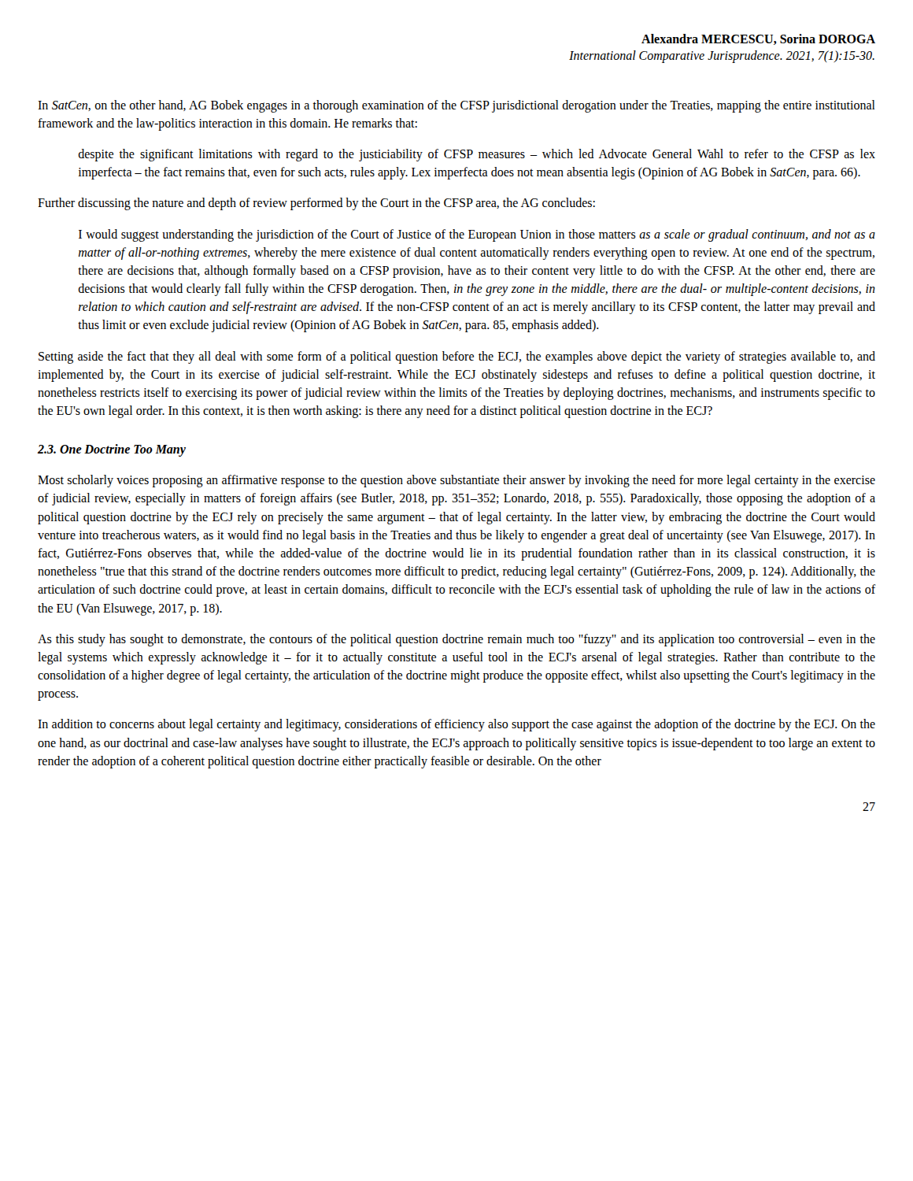Alexandra MERCESCU, Sorina DOROGA
International Comparative Jurisprudence. 2021, 7(1):15-30.
In SatCen, on the other hand, AG Bobek engages in a thorough examination of the CFSP jurisdictional derogation under the Treaties, mapping the entire institutional framework and the law-politics interaction in this domain. He remarks that:
despite the significant limitations with regard to the justiciability of CFSP measures – which led Advocate General Wahl to refer to the CFSP as lex imperfecta – the fact remains that, even for such acts, rules apply. Lex imperfecta does not mean absentia legis (Opinion of AG Bobek in SatCen, para. 66).
Further discussing the nature and depth of review performed by the Court in the CFSP area, the AG concludes:
I would suggest understanding the jurisdiction of the Court of Justice of the European Union in those matters as a scale or gradual continuum, and not as a matter of all-or-nothing extremes, whereby the mere existence of dual content automatically renders everything open to review. At one end of the spectrum, there are decisions that, although formally based on a CFSP provision, have as to their content very little to do with the CFSP. At the other end, there are decisions that would clearly fall fully within the CFSP derogation. Then, in the grey zone in the middle, there are the dual- or multiple-content decisions, in relation to which caution and self-restraint are advised. If the non-CFSP content of an act is merely ancillary to its CFSP content, the latter may prevail and thus limit or even exclude judicial review (Opinion of AG Bobek in SatCen, para. 85, emphasis added).
Setting aside the fact that they all deal with some form of a political question before the ECJ, the examples above depict the variety of strategies available to, and implemented by, the Court in its exercise of judicial self-restraint. While the ECJ obstinately sidesteps and refuses to define a political question doctrine, it nonetheless restricts itself to exercising its power of judicial review within the limits of the Treaties by deploying doctrines, mechanisms, and instruments specific to the EU's own legal order. In this context, it is then worth asking: is there any need for a distinct political question doctrine in the ECJ?
2.3. One Doctrine Too Many
Most scholarly voices proposing an affirmative response to the question above substantiate their answer by invoking the need for more legal certainty in the exercise of judicial review, especially in matters of foreign affairs (see Butler, 2018, pp. 351–352; Lonardo, 2018, p. 555). Paradoxically, those opposing the adoption of a political question doctrine by the ECJ rely on precisely the same argument – that of legal certainty. In the latter view, by embracing the doctrine the Court would venture into treacherous waters, as it would find no legal basis in the Treaties and thus be likely to engender a great deal of uncertainty (see Van Elsuwege, 2017). In fact, Gutiérrez-Fons observes that, while the added-value of the doctrine would lie in its prudential foundation rather than in its classical construction, it is nonetheless "true that this strand of the doctrine renders outcomes more difficult to predict, reducing legal certainty" (Gutiérrez-Fons, 2009, p. 124). Additionally, the articulation of such doctrine could prove, at least in certain domains, difficult to reconcile with the ECJ's essential task of upholding the rule of law in the actions of the EU (Van Elsuwege, 2017, p. 18).
As this study has sought to demonstrate, the contours of the political question doctrine remain much too "fuzzy" and its application too controversial – even in the legal systems which expressly acknowledge it – for it to actually constitute a useful tool in the ECJ's arsenal of legal strategies. Rather than contribute to the consolidation of a higher degree of legal certainty, the articulation of the doctrine might produce the opposite effect, whilst also upsetting the Court's legitimacy in the process.
In addition to concerns about legal certainty and legitimacy, considerations of efficiency also support the case against the adoption of the doctrine by the ECJ. On the one hand, as our doctrinal and case-law analyses have sought to illustrate, the ECJ's approach to politically sensitive topics is issue-dependent to too large an extent to render the adoption of a coherent political question doctrine either practically feasible or desirable. On the other
27